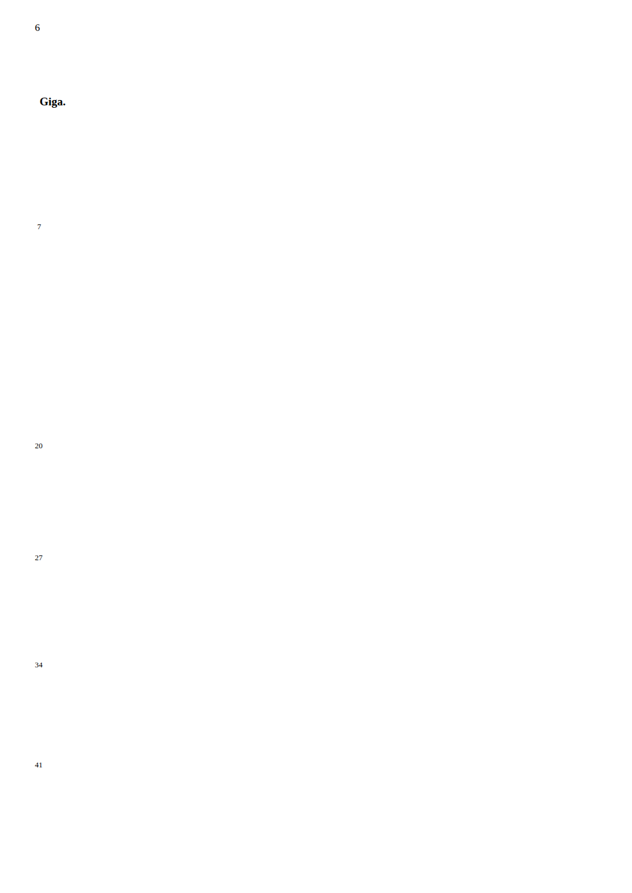6
Giga.
Music notation system 1
7
Music notation system 2
Music notation system 3
20
Music notation system 4
27
Music notation system 5
34
Music notation system 6
41
Music notation system 7